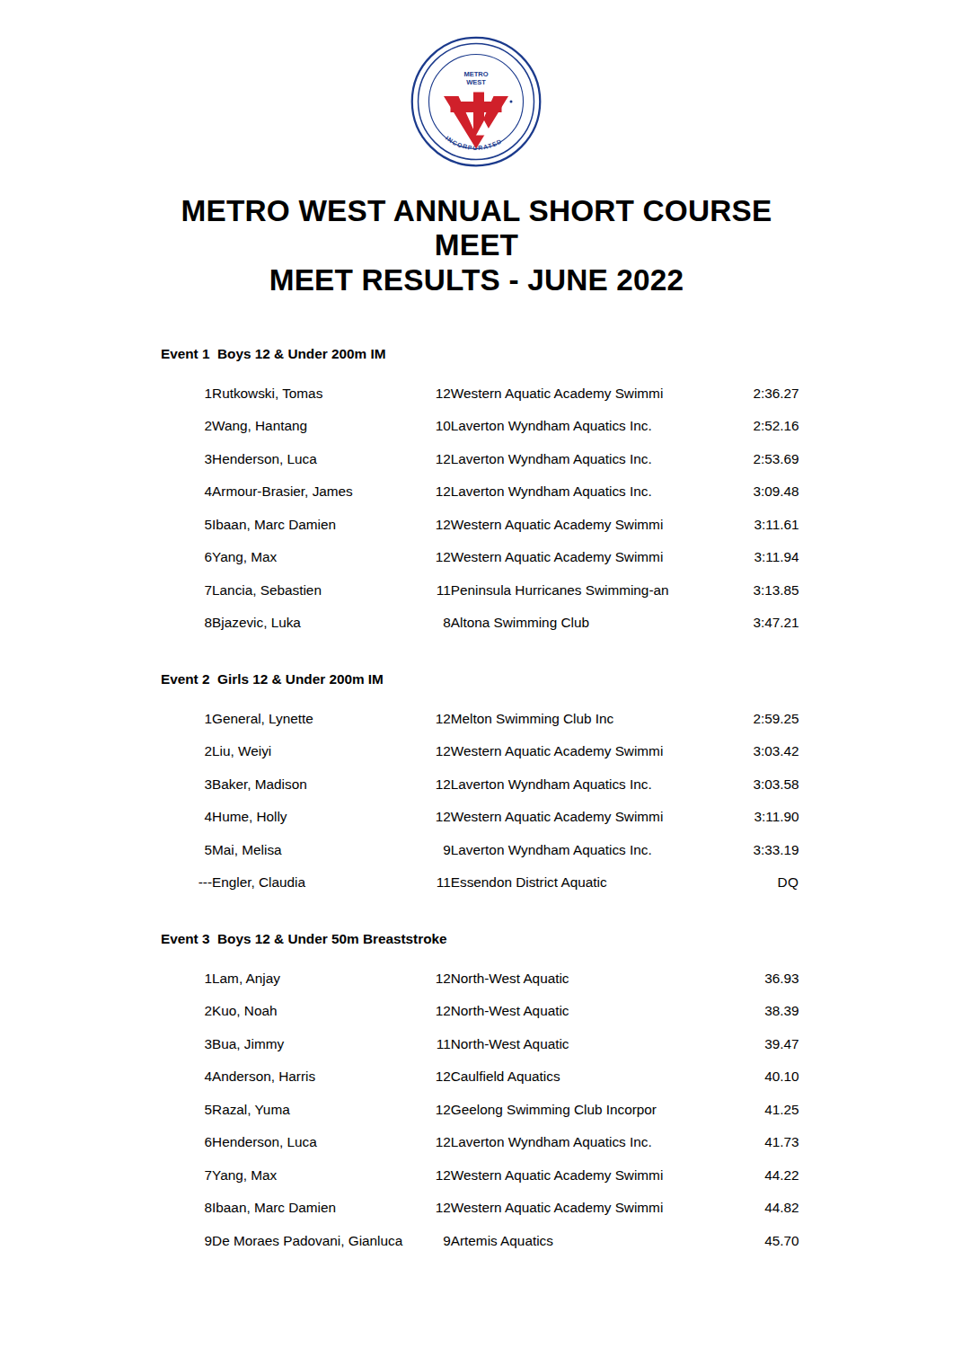SWIMMING VICTORIA INCORPORATED METRO WEST
METRO WEST ANNUAL SHORT COURSE MEET
MEET RESULTS - JUNE 2022
Event 1 Boys 12 & Under 200m IM
| 1 | Rutkowski, Tomas | 12 | Western Aquatic Academy Swimmi | 2:36.27 |
| 2 | Wang, Hantang | 10 | Laverton Wyndham Aquatics Inc. | 2:52.16 |
| 3 | Henderson, Luca | 12 | Laverton Wyndham Aquatics Inc. | 2:53.69 |
| 4 | Armour-Brasier, James | 12 | Laverton Wyndham Aquatics Inc. | 3:09.48 |
| 5 | Ibaan, Marc Damien | 12 | Western Aquatic Academy Swimmi | 3:11.61 |
| 6 | Yang, Max | 12 | Western Aquatic Academy Swimmi | 3:11.94 |
| 7 | Lancia, Sebastien | 11 | Peninsula Hurricanes Swimming-an | 3:13.85 |
| 8 | Bjazevic, Luka | 8 | Altona Swimming Club | 3:47.21 |
Event 2 Girls 12 & Under 200m IM
| 1 | General, Lynette | 12 | Melton Swimming Club Inc | 2:59.25 |
| 2 | Liu, Weiyi | 12 | Western Aquatic Academy Swimmi | 3:03.42 |
| 3 | Baker, Madison | 12 | Laverton Wyndham Aquatics Inc. | 3:03.58 |
| 4 | Hume, Holly | 12 | Western Aquatic Academy Swimmi | 3:11.90 |
| 5 | Mai, Melisa | 9 | Laverton Wyndham Aquatics Inc. | 3:33.19 |
| --- | Engler, Claudia | 11 | Essendon District Aquatic | DQ |
Event 3 Boys 12 & Under 50m Breaststroke
| 1 | Lam, Anjay | 12 | North-West Aquatic | 36.93 |
| 2 | Kuo, Noah | 12 | North-West Aquatic | 38.39 |
| 3 | Bua, Jimmy | 11 | North-West Aquatic | 39.47 |
| 4 | Anderson, Harris | 12 | Caulfield Aquatics | 40.10 |
| 5 | Razal, Yuma | 12 | Geelong Swimming Club Incorpor | 41.25 |
| 6 | Henderson, Luca | 12 | Laverton Wyndham Aquatics Inc. | 41.73 |
| 7 | Yang, Max | 12 | Western Aquatic Academy Swimmi | 44.22 |
| 8 | Ibaan, Marc Damien | 12 | Western Aquatic Academy Swimmi | 44.82 |
| 9 | De Moraes Padovani, Gianluca | 9 | Artemis Aquatics | 45.70 |